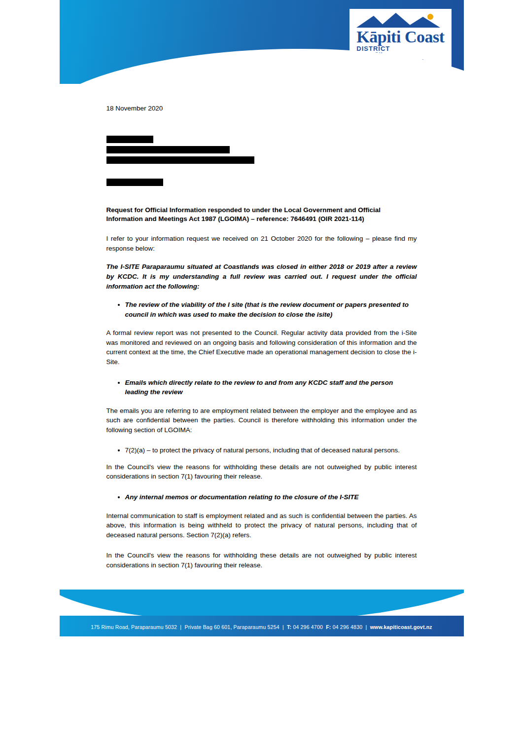Kāpiti Coast
DISTRICT
COUNCIL
Me Huri Whakamuri, Ka Titiro Whakamua
18 November 2020
Request for Official Information responded to under the Local Government and Official Information and Meetings Act 1987 (LGOIMA) – reference: 7646491 (OIR 2021-114)
I refer to your information request we received on 21 October 2020 for the following – please find my response below:
The I-SITE Paraparaumu situated at Coastlands was closed in either 2018 or 2019 after a review by KCDC. It is my understanding a full review was carried out. I request under the official information act the following:
The review of the viability of the I site (that is the review document or papers presented to council in which was used to make the decision to close the isite)
A formal review report was not presented to the Council. Regular activity data provided from the i-Site was monitored and reviewed on an ongoing basis and following consideration of this information and the current context at the time, the Chief Executive made an operational management decision to close the i-Site.
Emails which directly relate to the review to and from any KCDC staff and the person leading the review
The emails you are referring to are employment related between the employer and the employee and as such are confidential between the parties. Council is therefore withholding this information under the following section of LGOIMA:
7(2)(a) – to protect the privacy of natural persons, including that of deceased natural persons.
In the Council's view the reasons for withholding these details are not outweighed by public interest considerations in section 7(1) favouring their release.
Any internal memos or documentation relating to the closure of the I-SITE
Internal communication to staff is employment related and as such is confidential between the parties. As above, this information is being withheld to protect the privacy of natural persons, including that of deceased natural persons. Section 7(2)(a) refers.
In the Council's view the reasons for withholding these details are not outweighed by public interest considerations in section 7(1) favouring their release.
175 Rimu Road, Paraparaumu 5032 | Private Bag 60 601, Paraparaumu 5254 | T: 04 296 4700 F: 04 296 4830 | www.kapiticoast.govt.nz